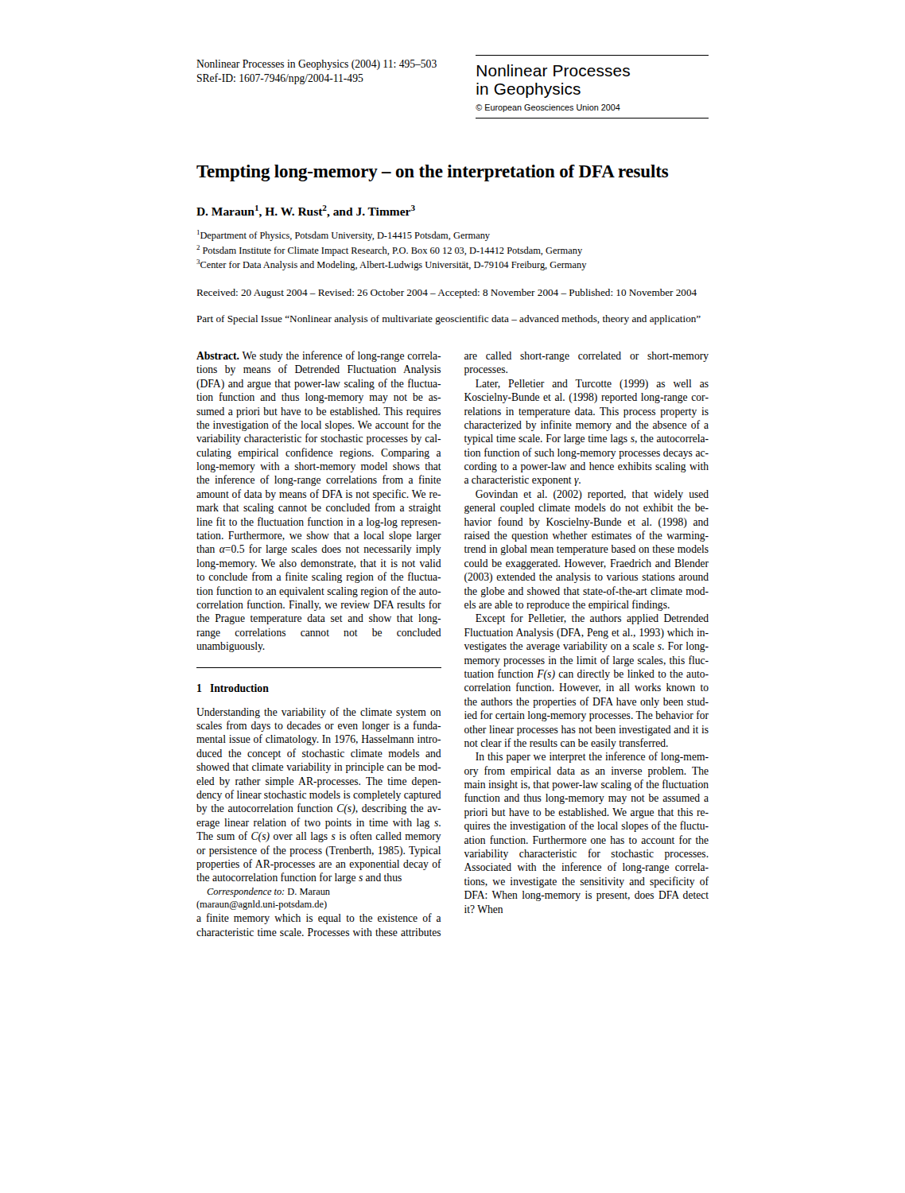Nonlinear Processes in Geophysics (2004) 11: 495–503
SRef-ID: 1607-7946/npg/2004-11-495
Nonlinear Processes
in Geophysics
© European Geosciences Union 2004
Tempting long-memory – on the interpretation of DFA results
D. Maraun1, H. W. Rust2, and J. Timmer3
1Department of Physics, Potsdam University, D-14415 Potsdam, Germany
2 Potsdam Institute for Climate Impact Research, P.O. Box 60 12 03, D-14412 Potsdam, Germany
3Center for Data Analysis and Modeling, Albert-Ludwigs Universität, D-79104 Freiburg, Germany
Received: 20 August 2004 – Revised: 26 October 2004 – Accepted: 8 November 2004 – Published: 10 November 2004
Part of Special Issue “Nonlinear analysis of multivariate geoscientific data – advanced methods, theory and application”
Abstract. We study the inference of long-range correlations by means of Detrended Fluctuation Analysis (DFA) and argue that power-law scaling of the fluctuation function and thus long-memory may not be assumed a priori but have to be established. This requires the investigation of the local slopes. We account for the variability characteristic for stochastic processes by calculating empirical confidence regions. Comparing a long-memory with a short-memory model shows that the inference of long-range correlations from a finite amount of data by means of DFA is not specific. We remark that scaling cannot be concluded from a straight line fit to the fluctuation function in a log-log representation. Furthermore, we show that a local slope larger than α=0.5 for large scales does not necessarily imply long-memory. We also demonstrate, that it is not valid to conclude from a finite scaling region of the fluctuation function to an equivalent scaling region of the autocorrelation function. Finally, we review DFA results for the Prague temperature data set and show that long-range correlations cannot not be concluded unambiguously.
1 Introduction
Understanding the variability of the climate system on scales from days to decades or even longer is a fundamental issue of climatology. In 1976, Hasselmann introduced the concept of stochastic climate models and showed that climate variability in principle can be modeled by rather simple AR-processes. The time dependency of linear stochastic models is completely captured by the autocorrelation function C(s), describing the average linear relation of two points in time with lag s. The sum of C(s) over all lags s is often called memory or persistence of the process (Trenberth, 1985). Typical properties of AR-processes are an exponential decay of the autocorrelation function for large s and thus
Correspondence to: D. Maraun
(maraun@agnld.uni-potsdam.de)
a finite memory which is equal to the existence of a characteristic time scale. Processes with these attributes are called short-range correlated or short-memory processes.
Later, Pelletier and Turcotte (1999) as well as Koscielny-Bunde et al. (1998) reported long-range correlations in temperature data. This process property is characterized by infinite memory and the absence of a typical time scale. For large time lags s, the autocorrelation function of such long-memory processes decays according to a power-law and hence exhibits scaling with a characteristic exponent γ.
Govindan et al. (2002) reported, that widely used general coupled climate models do not exhibit the behavior found by Koscielny-Bunde et al. (1998) and raised the question whether estimates of the warming-trend in global mean temperature based on these models could be exaggerated. However, Fraedrich and Blender (2003) extended the analysis to various stations around the globe and showed that state-of-the-art climate models are able to reproduce the empirical findings.
Except for Pelletier, the authors applied Detrended Fluctuation Analysis (DFA, Peng et al., 1993) which investigates the average variability on a scale s. For long-memory processes in the limit of large scales, this fluctuation function F(s) can directly be linked to the autocorrelation function. However, in all works known to the authors the properties of DFA have only been studied for certain long-memory processes. The behavior for other linear processes has not been investigated and it is not clear if the results can be easily transferred.
In this paper we interpret the inference of long-memory from empirical data as an inverse problem. The main insight is, that power-law scaling of the fluctuation function and thus long-memory may not be assumed a priori but have to be established. We argue that this requires the investigation of the local slopes of the fluctuation function. Furthermore one has to account for the variability characteristic for stochastic processes. Associated with the inference of long-range correlations, we investigate the sensitivity and specificity of DFA: When long-memory is present, does DFA detect it? When